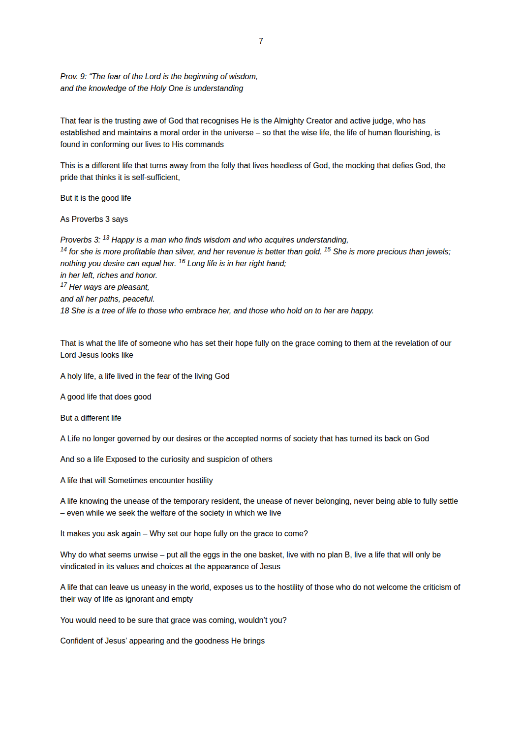7
Prov. 9: “The fear of the Lord is the beginning of wisdom,
and the knowledge of the Holy One is understanding
That fear is the trusting awe of God that recognises He is the Almighty Creator and active judge, who has established and maintains a moral order in the universe – so that the wise life, the life of human flourishing, is found in conforming our lives to His commands
This is a different life that turns away from the folly that lives heedless of God, the mocking that defies God, the pride that thinks it is self-sufficient,
But it is the good life
As Proverbs 3 says
Proverbs 3: 13 Happy is a man who finds wisdom and who acquires understanding,
14 for she is more profitable than silver, and her revenue is better than gold. 15 She is more precious than jewels; nothing you desire can equal her. 16 Long life is in her right hand;
in her left, riches and honor.
17 Her ways are pleasant,
and all her paths, peaceful.
18 She is a tree of life to those who embrace her, and those who hold on to her are happy.
That is what the life of someone who has set their hope fully on the grace coming to them at the revelation of our Lord Jesus looks like
A holy life, a life lived in the fear of the living God
A good life that does good
But a different life
A Life no longer governed by our desires or the accepted norms of society that has turned its back on God
And so a life Exposed to the curiosity and suspicion of others
A life that will Sometimes encounter hostility
A life knowing the unease of the temporary resident, the unease of never belonging, never being able to fully settle – even while we seek the welfare of the society in which we live
It makes you ask again – Why set our hope fully on the grace to come?
Why do what seems unwise – put all the eggs in the one basket, live with no plan B, live a life that will only be vindicated in its values and choices at the appearance of Jesus
A life that can leave us uneasy in the world, exposes us to the hostility of those who do not welcome the criticism of their way of life as ignorant and empty
You would need to be sure that grace was coming, wouldn’t you?
Confident of Jesus’ appearing and the goodness He brings